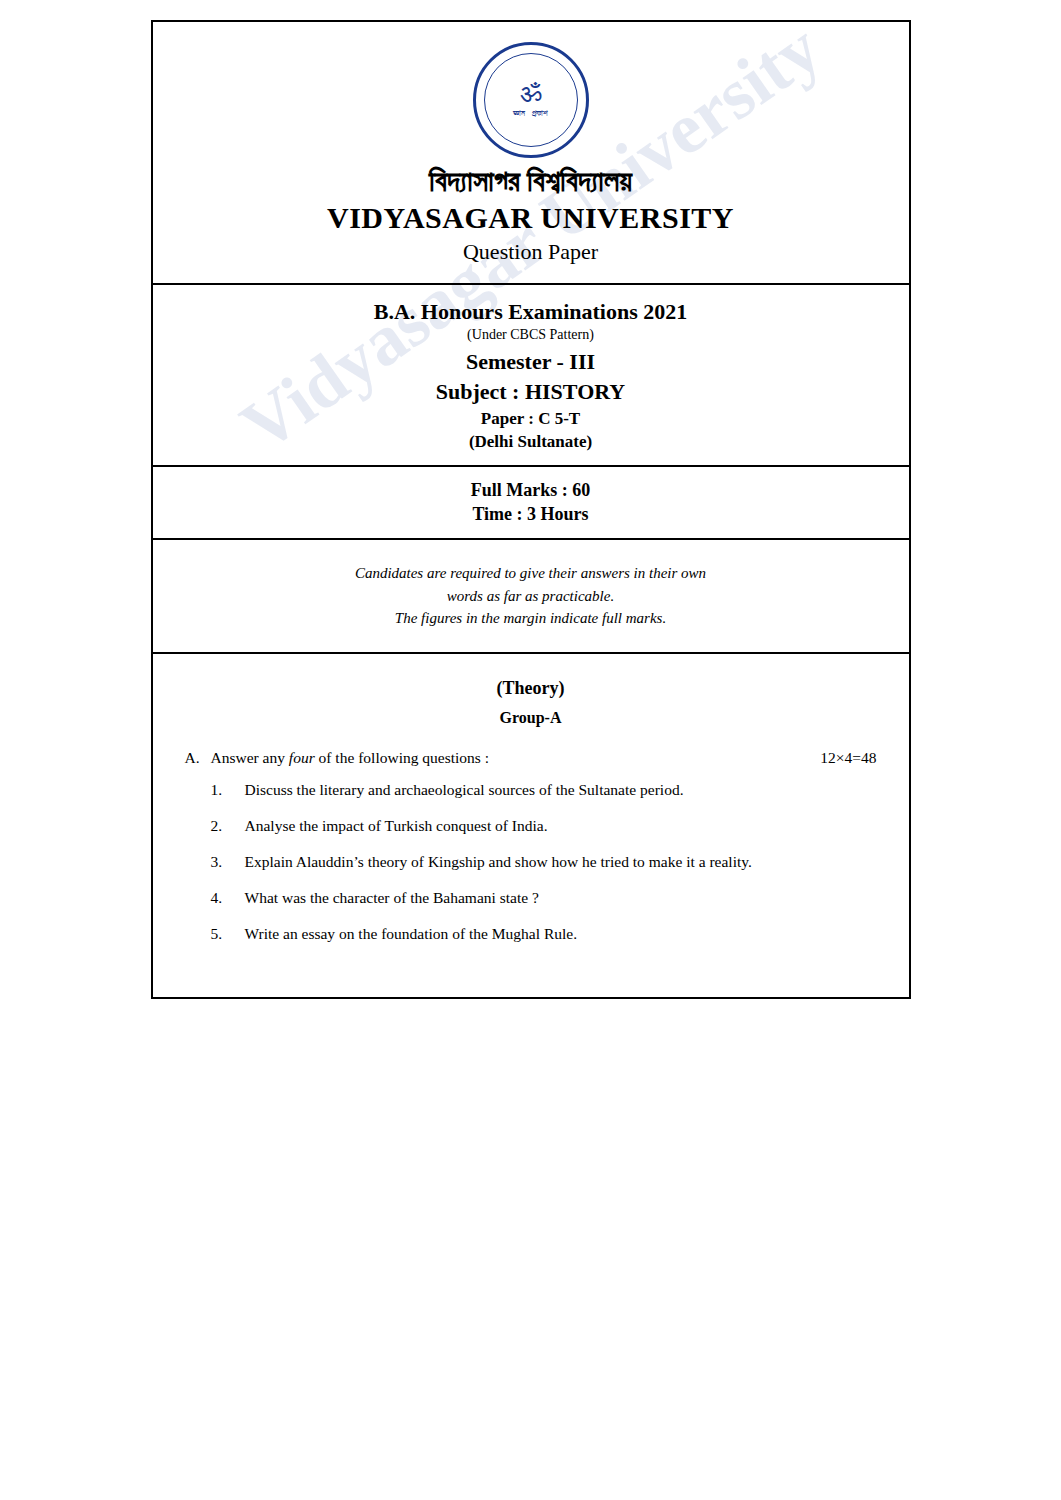Vidyasagar University
ॐ
জ্ঞান প্রকাশ
বিদ্যাসাগর বিশ্ববিদ্যালয়
VIDYASAGAR UNIVERSITY
Question Paper
B.A. Honours Examinations 2021
(Under CBCS Pattern)
Semester - III
Subject : HISTORY
Paper : C 5-T
(Delhi Sultanate)
Full Marks : 60
Time : 3 Hours
Candidates are required to give their answers in their own
words as far as practicable.
The figures in the margin indicate full marks.
(Theory)
Group-A
A.
Answer any four of the following questions :
12×4=48
1. Discuss the literary and archaeological sources of the Sultanate period.
2. Analyse the impact of Turkish conquest of India.
3. Explain Alauddin’s theory of Kingship and show how he tried to make it a reality.
4. What was the character of the Bahamani state ?
5. Write an essay on the foundation of the Mughal Rule.